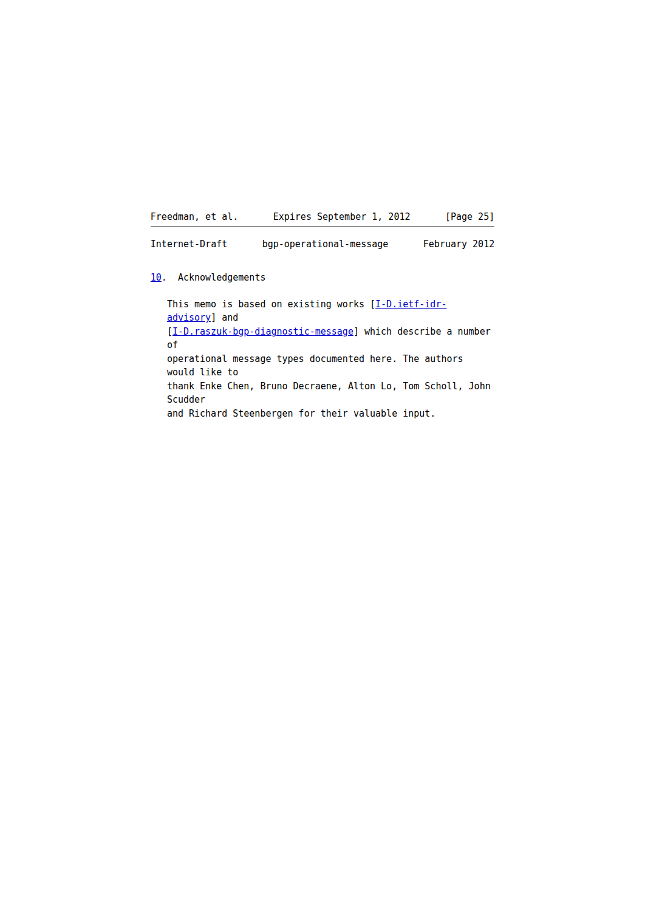Freedman, et al. Expires September 1, 2012 [Page 25]
Internet-Draft bgp-operational-message February 2012
10. Acknowledgements
This memo is based on existing works [I-D.ietf-idr-advisory] and
[I-D.raszuk-bgp-diagnostic-message] which describe a number of
operational message types documented here. The authors would like to
thank Enke Chen, Bruno Decraene, Alton Lo, Tom Scholl, John Scudder
and Richard Steenbergen for their valuable input.